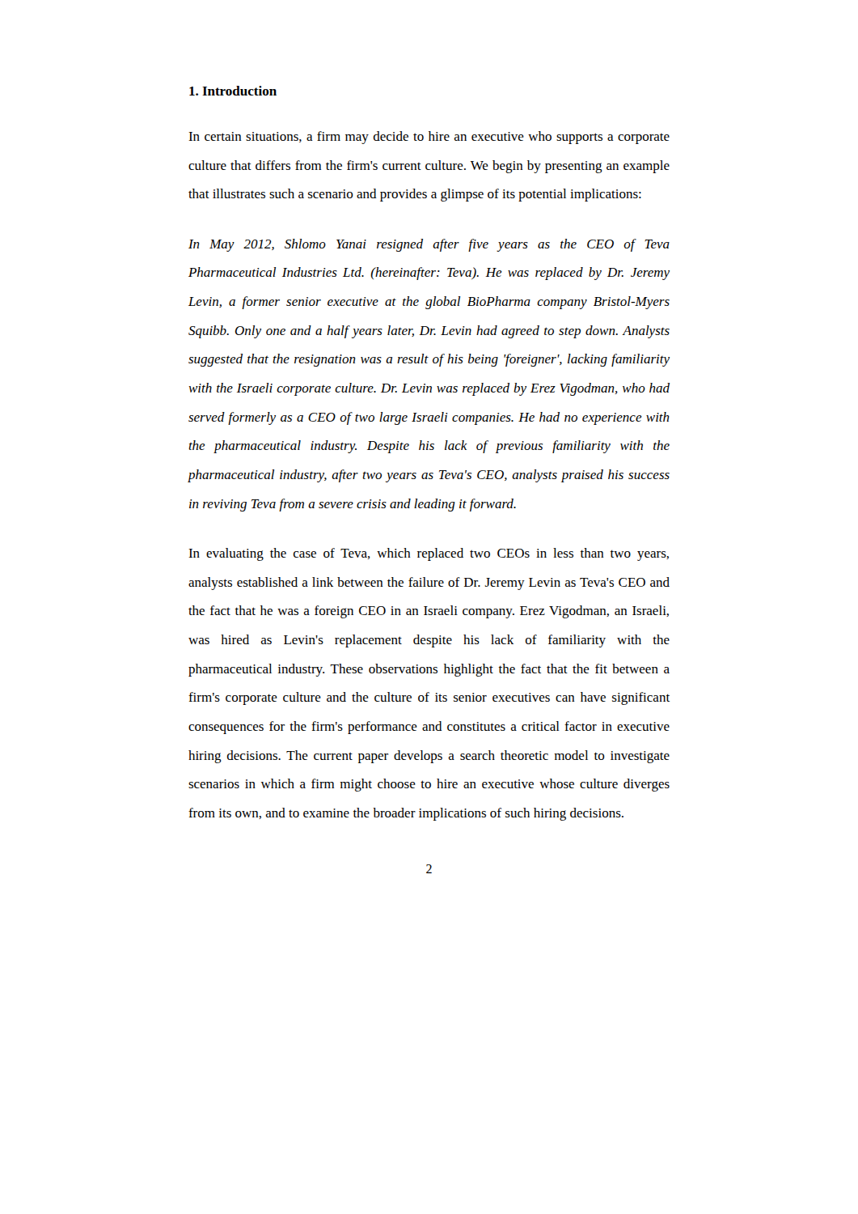1. Introduction
In certain situations, a firm may decide to hire an executive who supports a corporate culture that differs from the firm's current culture. We begin by presenting an example that illustrates such a scenario and provides a glimpse of its potential implications:
In May 2012, Shlomo Yanai resigned after five years as the CEO of Teva Pharmaceutical Industries Ltd. (hereinafter: Teva). He was replaced by Dr. Jeremy Levin, a former senior executive at the global BioPharma company Bristol-Myers Squibb. Only one and a half years later, Dr. Levin had agreed to step down. Analysts suggested that the resignation was a result of his being 'foreigner', lacking familiarity with the Israeli corporate culture. Dr. Levin was replaced by Erez Vigodman, who had served formerly as a CEO of two large Israeli companies. He had no experience with the pharmaceutical industry. Despite his lack of previous familiarity with the pharmaceutical industry, after two years as Teva's CEO, analysts praised his success in reviving Teva from a severe crisis and leading it forward.
In evaluating the case of Teva, which replaced two CEOs in less than two years, analysts established a link between the failure of Dr. Jeremy Levin as Teva's CEO and the fact that he was a foreign CEO in an Israeli company. Erez Vigodman, an Israeli, was hired as Levin's replacement despite his lack of familiarity with the pharmaceutical industry. These observations highlight the fact that the fit between a firm's corporate culture and the culture of its senior executives can have significant consequences for the firm's performance and constitutes a critical factor in executive hiring decisions. The current paper develops a search theoretic model to investigate scenarios in which a firm might choose to hire an executive whose culture diverges from its own, and to examine the broader implications of such hiring decisions.
2